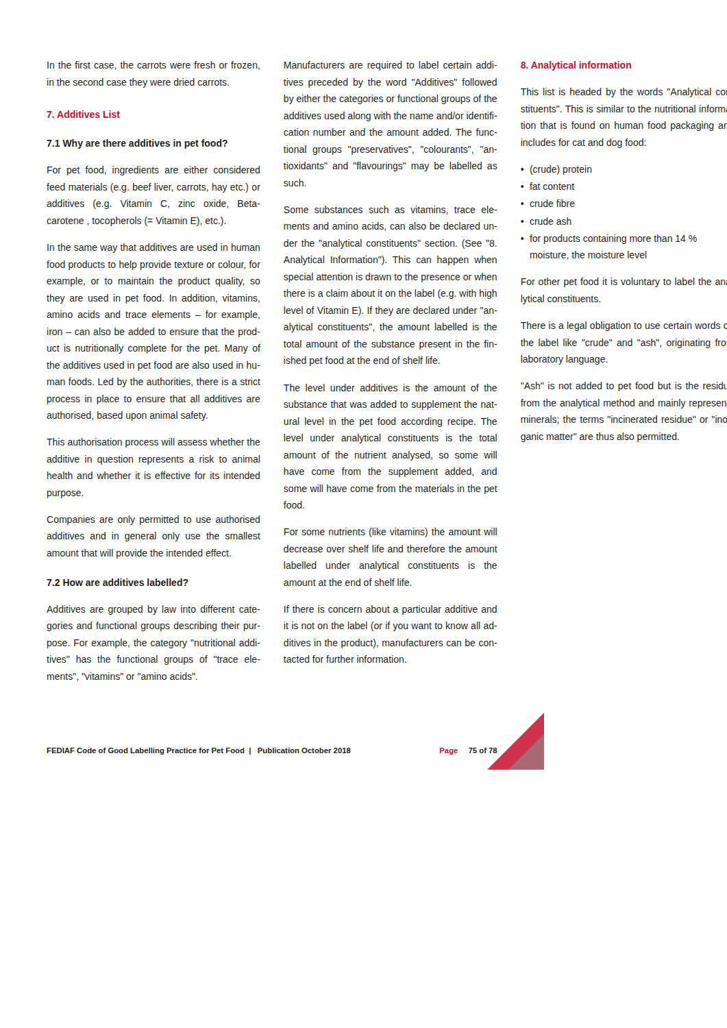In the first case, the carrots were fresh or frozen, in the second case they were dried carrots.
7. Additives List
7.1 Why are there additives in pet food?
For pet food, ingredients are either considered feed materials (e.g. beef liver, carrots, hay etc.) or additives (e.g. Vitamin C, zinc oxide, Beta-carotene , tocopherols (= Vitamin E), etc.).
In the same way that additives are used in human food products to help provide texture or colour, for example, or to maintain the product quality, so they are used in pet food. In addition, vitamins, amino acids and trace elements – for example, iron – can also be added to ensure that the product is nutritionally complete for the pet. Many of the additives used in pet food are also used in human foods. Led by the authorities, there is a strict process in place to ensure that all additives are authorised, based upon animal safety.
This authorisation process will assess whether the additive in question represents a risk to animal health and whether it is effective for its intended purpose.
Companies are only permitted to use authorised additives and in general only use the smallest amount that will provide the intended effect.
7.2 How are additives labelled?
Additives are grouped by law into different categories and functional groups describing their purpose. For example, the category "nutritional additives" has the functional groups of "trace elements", "vitamins" or "amino acids".
Manufacturers are required to label certain additives preceded by the word "Additives" followed by either the categories or functional groups of the additives used along with the name and/or identification number and the amount added. The functional groups "preservatives", "colourants", "antioxidants" and "flavourings" may be labelled as such.
Some substances such as vitamins, trace elements and amino acids, can also be declared under the "analytical constituents" section. (See "8. Analytical Information"). This can happen when special attention is drawn to the presence or when there is a claim about it on the label (e.g. with high level of Vitamin E). If they are declared under "analytical constituents", the amount labelled is the total amount of the substance present in the finished pet food at the end of shelf life.
The level under additives is the amount of the substance that was added to supplement the natural level in the pet food according recipe. The level under analytical constituents is the total amount of the nutrient analysed, so some will have come from the supplement added, and some will have come from the materials in the pet food.
For some nutrients (like vitamins) the amount will decrease over shelf life and therefore the amount labelled under analytical constituents is the amount at the end of shelf life.
If there is concern about a particular additive and it is not on the label (or if you want to know all additives in the product), manufacturers can be contacted for further information.
8. Analytical information
This list is headed by the words "Analytical constituents". This is similar to the nutritional information that is found on human food packaging and includes for cat and dog food:
(crude) protein
fat content
crude fibre
crude ash
for products containing more than 14 % moisture, the moisture level
For other pet food it is voluntary to label the analytical constituents.
There is a legal obligation to use certain words on the label like "crude" and "ash", originating from laboratory language.
"Ash" is not added to pet food but is the residue from the analytical method and mainly represents minerals; the terms "incinerated residue" or "inorganic matter" are thus also permitted.
FEDIAF Code of Good Labelling Practice for Pet Food | Publication October 2018
Page 75 of 78